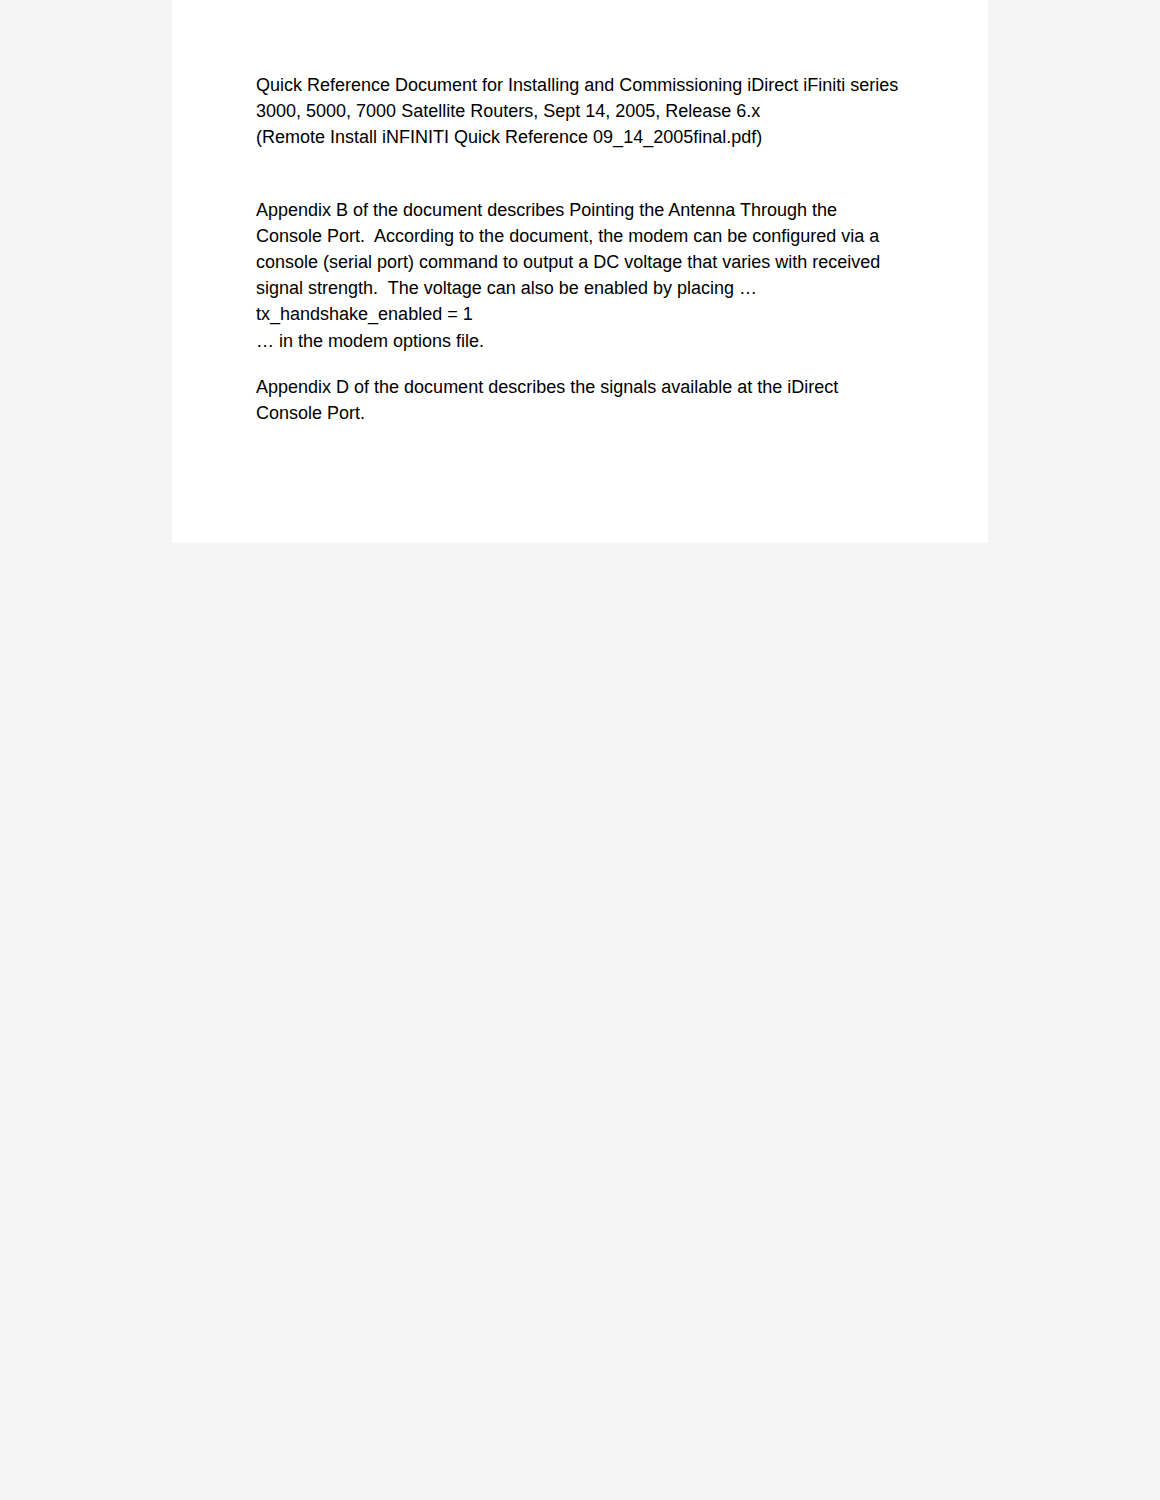Quick Reference Document for Installing and Commissioning iDirect iFiniti series 3000, 5000, 7000 Satellite Routers, Sept 14, 2005, Release 6.x
(Remote Install iNFINITI Quick Reference 09_14_2005final.pdf)
Appendix B of the document describes Pointing the Antenna Through the Console Port. According to the document, the modem can be configured via a console (serial port) command to output a DC voltage that varies with received signal strength. The voltage can also be enabled by placing …
tx_handshake_enabled = 1
… in the modem options file.
Appendix D of the document describes the signals available at the iDirect Console Port.